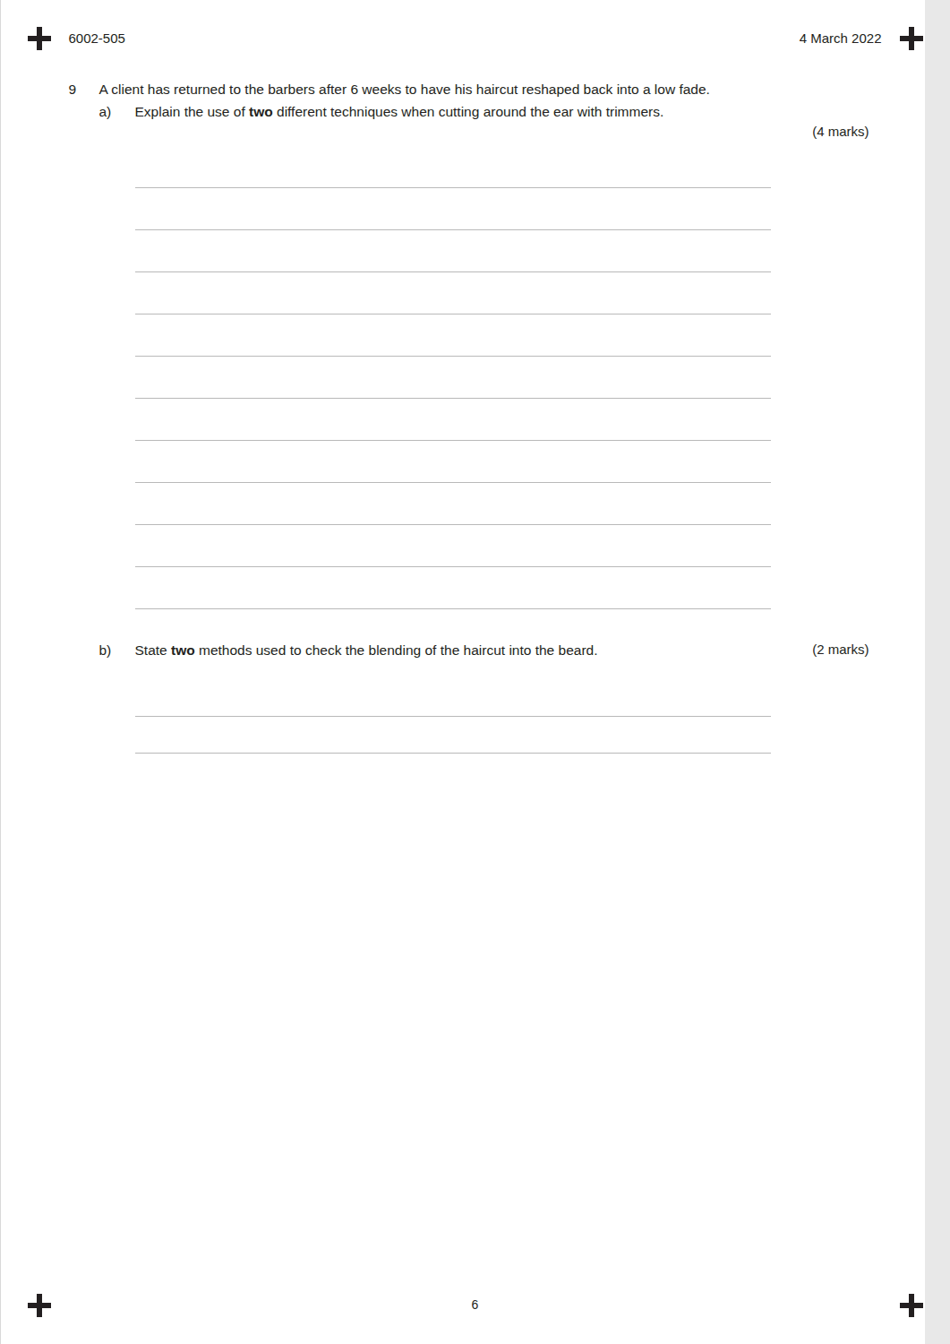6002-505 4 March 2022
9
A client has returned to the barbers after 6 weeks to have his haircut reshaped back into a low fade.
a)
Explain the use of two different techniques when cutting around the ear with trimmers. (4 marks)
b)
State two methods used to check the blending of the haircut into the beard. (2 marks)
6